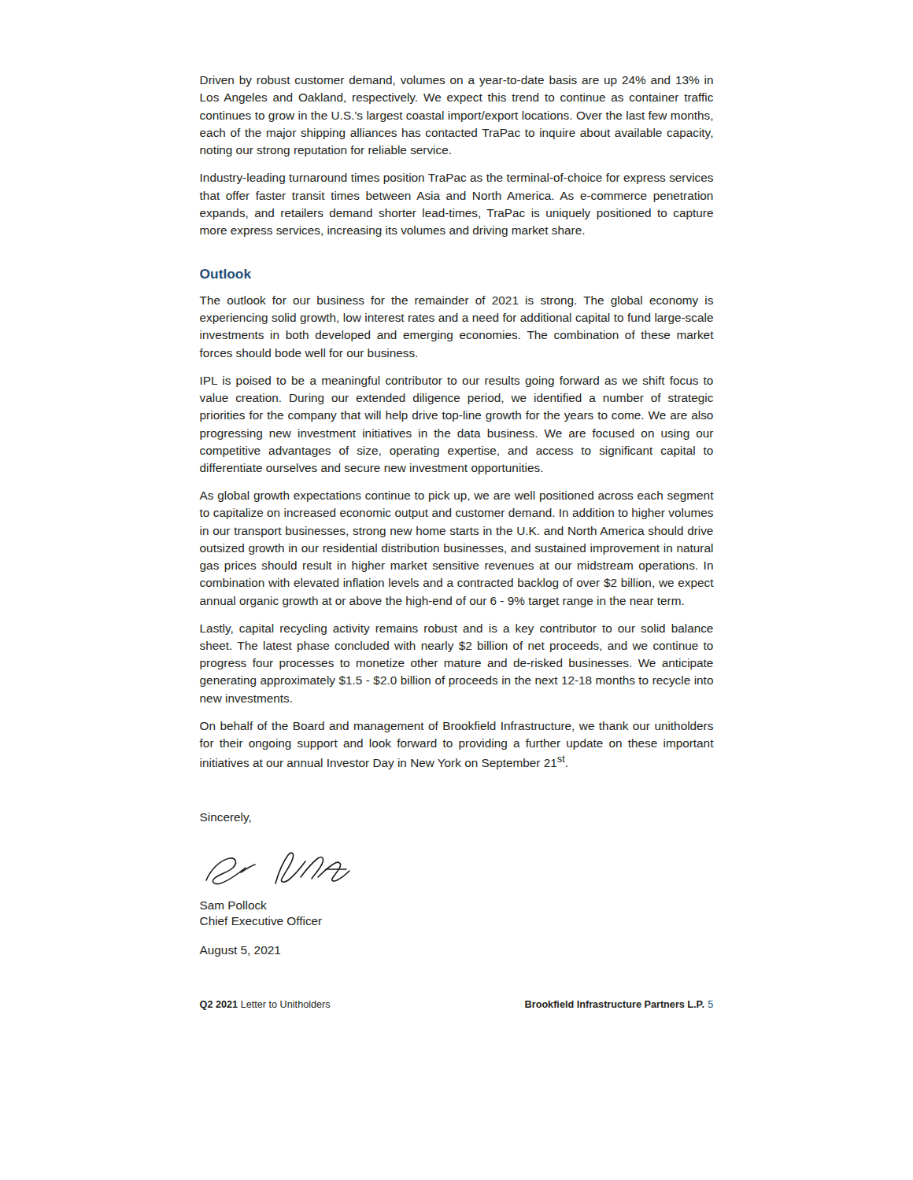Driven by robust customer demand, volumes on a year-to-date basis are up 24% and 13% in Los Angeles and Oakland, respectively. We expect this trend to continue as container traffic continues to grow in the U.S.'s largest coastal import/export locations. Over the last few months, each of the major shipping alliances has contacted TraPac to inquire about available capacity, noting our strong reputation for reliable service.
Industry-leading turnaround times position TraPac as the terminal-of-choice for express services that offer faster transit times between Asia and North America. As e-commerce penetration expands, and retailers demand shorter lead-times, TraPac is uniquely positioned to capture more express services, increasing its volumes and driving market share.
Outlook
The outlook for our business for the remainder of 2021 is strong. The global economy is experiencing solid growth, low interest rates and a need for additional capital to fund large-scale investments in both developed and emerging economies. The combination of these market forces should bode well for our business.
IPL is poised to be a meaningful contributor to our results going forward as we shift focus to value creation. During our extended diligence period, we identified a number of strategic priorities for the company that will help drive top-line growth for the years to come. We are also progressing new investment initiatives in the data business. We are focused on using our competitive advantages of size, operating expertise, and access to significant capital to differentiate ourselves and secure new investment opportunities.
As global growth expectations continue to pick up, we are well positioned across each segment to capitalize on increased economic output and customer demand. In addition to higher volumes in our transport businesses, strong new home starts in the U.K. and North America should drive outsized growth in our residential distribution businesses, and sustained improvement in natural gas prices should result in higher market sensitive revenues at our midstream operations. In combination with elevated inflation levels and a contracted backlog of over $2 billion, we expect annual organic growth at or above the high-end of our 6 - 9% target range in the near term.
Lastly, capital recycling activity remains robust and is a key contributor to our solid balance sheet. The latest phase concluded with nearly $2 billion of net proceeds, and we continue to progress four processes to monetize other mature and de-risked businesses. We anticipate generating approximately $1.5 - $2.0 billion of proceeds in the next 12-18 months to recycle into new investments.
On behalf of the Board and management of Brookfield Infrastructure, we thank our unitholders for their ongoing support and look forward to providing a further update on these important initiatives at our annual Investor Day in New York on September 21st.
Sincerely,
Sam Pollock
Chief Executive Officer
August 5, 2021
Q2 2021 Letter to Unitholders
Brookfield Infrastructure Partners L.P. 5